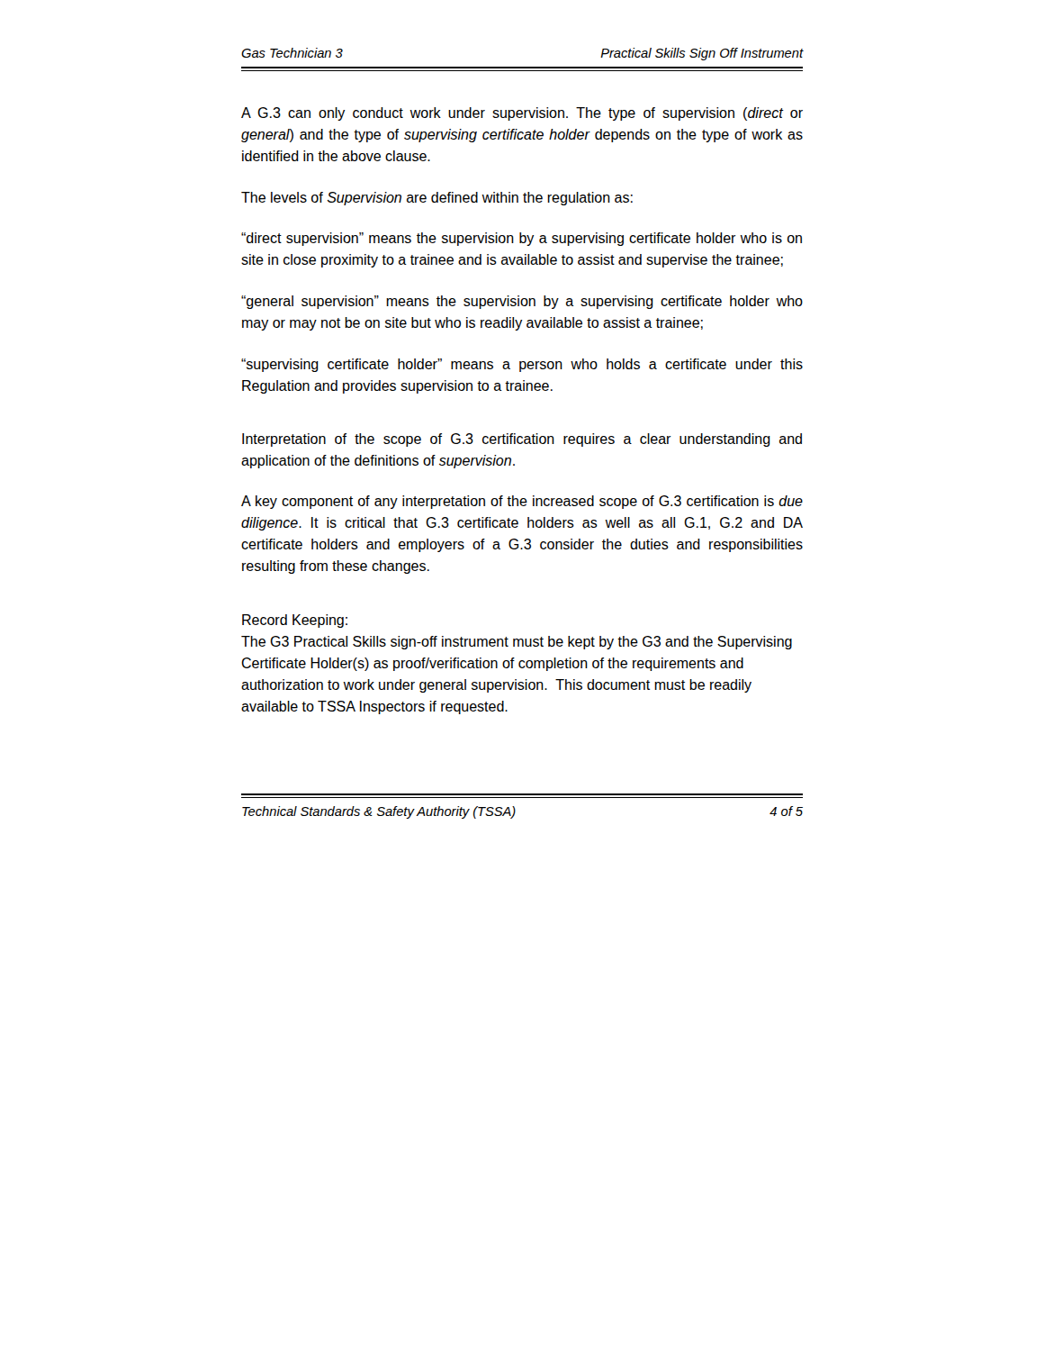Gas Technician 3 Practical Skills Sign Off Instrument
A G.3 can only conduct work under supervision. The type of supervision (direct or general) and the type of supervising certificate holder depends on the type of work as identified in the above clause.
The levels of Supervision are defined within the regulation as:
“direct supervision” means the supervision by a supervising certificate holder who is on site in close proximity to a trainee and is available to assist and supervise the trainee;
“general supervision” means the supervision by a supervising certificate holder who may or may not be on site but who is readily available to assist a trainee;
“supervising certificate holder” means a person who holds a certificate under this Regulation and provides supervision to a trainee.
Interpretation of the scope of G.3 certification requires a clear understanding and application of the definitions of supervision.
A key component of any interpretation of the increased scope of G.3 certification is due diligence. It is critical that G.3 certificate holders as well as all G.1, G.2 and DA certificate holders and employers of a G.3 consider the duties and responsibilities resulting from these changes.
Record Keeping:
The G3 Practical Skills sign-off instrument must be kept by the G3 and the Supervising Certificate Holder(s) as proof/verification of completion of the requirements and authorization to work under general supervision. This document must be readily available to TSSA Inspectors if requested.
Technical Standards & Safety Authority (TSSA) 4 of 5